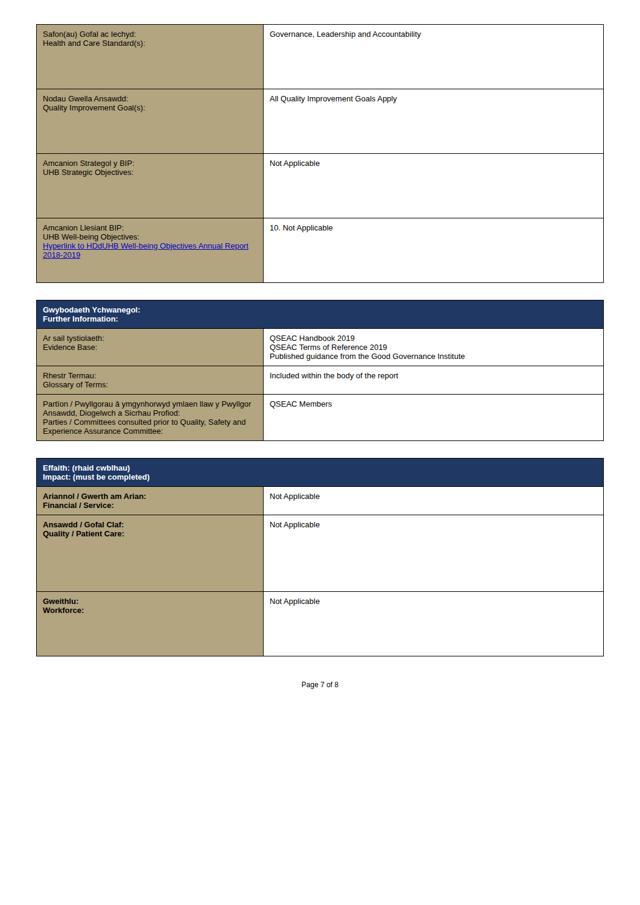| Safon(au) Gofal ac Iechyd: Health and Care Standard(s): | Governance, Leadership and Accountability |
| Nodau Gwella Ansawdd: Quality Improvement Goal(s): | All Quality Improvement Goals Apply |
| Amcanion Strategol y BIP: UHB Strategic Objectives: | Not Applicable |
| Amcanion Llesiant BIP: UHB Well-being Objectives: Hyperlink to HDdUHB Well-being Objectives Annual Report 2018-2019 | 10. Not Applicable |
| Gwybodaeth Ychwanegol: Further Information: |
| Ar sail tystiolaeth: Evidence Base: | QSEAC Handbook 2019 QSEAC Terms of Reference 2019 Published guidance from the Good Governance Institute |
| Rhestr Termau: Glossary of Terms: | Included within the body of the report |
| Partïon / Pwyllgorau â ymgynhorwyd ymlaen llaw y Pwyllgor Ansawdd, Diogelwch a Sicrhau Profiod: Parties / Committees consulted prior to Quality, Safety and Experience Assurance Committee: | QSEAC Members |
| Effaith: (rhaid cwblhau) Impact: (must be completed) |
| Ariannol / Gwerth am Arian: Financial / Service: | Not Applicable |
| Ansawdd / Gofal Claf: Quality / Patient Care: | Not Applicable |
| Gweithlu: Workforce: | Not Applicable |
Page 7 of 8